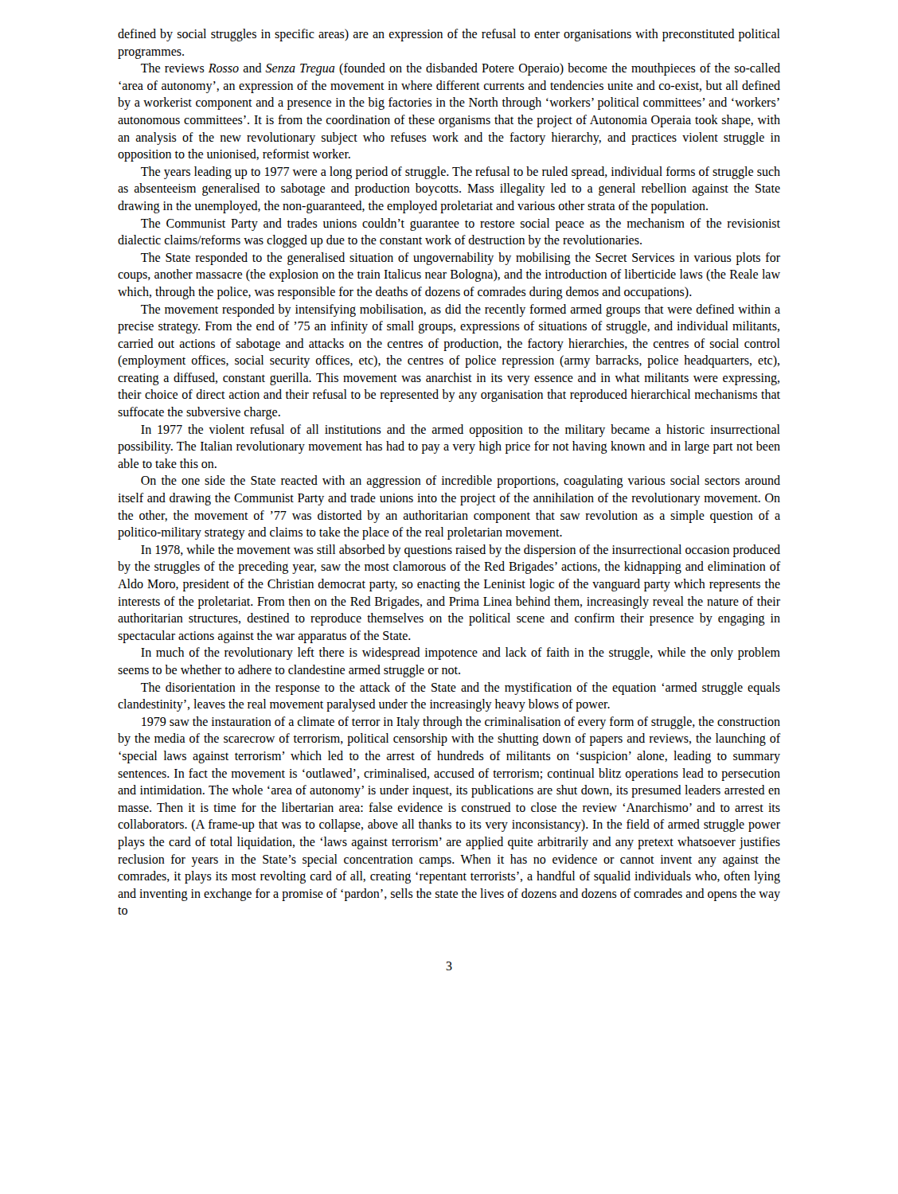defined by social struggles in specific areas) are an expression of the refusal to enter organisations with preconstituted political programmes.
The reviews Rosso and Senza Tregua (founded on the disbanded Potere Operaio) become the mouthpieces of the so-called ‘area of autonomy’, an expression of the movement in where different currents and tendencies unite and co-exist, but all defined by a workerist component and a presence in the big factories in the North through ‘workers’ political committees’ and ‘workers’ autonomous committees’. It is from the coordination of these organisms that the project of Autonomia Operaia took shape, with an analysis of the new revolutionary subject who refuses work and the factory hierarchy, and practices violent struggle in opposition to the unionised, reformist worker.
The years leading up to 1977 were a long period of struggle. The refusal to be ruled spread, individual forms of struggle such as absenteeism generalised to sabotage and production boycotts. Mass illegality led to a general rebellion against the State drawing in the unemployed, the non-guaranteed, the employed proletariat and various other strata of the population.
The Communist Party and trades unions couldn’t guarantee to restore social peace as the mechanism of the revisionist dialectic claims/reforms was clogged up due to the constant work of destruction by the revolutionaries.
The State responded to the generalised situation of ungovernability by mobilising the Secret Services in various plots for coups, another massacre (the explosion on the train Italicus near Bologna), and the introduction of liberticide laws (the Reale law which, through the police, was responsible for the deaths of dozens of comrades during demos and occupations).
The movement responded by intensifying mobilisation, as did the recently formed armed groups that were defined within a precise strategy. From the end of ’75 an infinity of small groups, expressions of situations of struggle, and individual militants, carried out actions of sabotage and attacks on the centres of production, the factory hierarchies, the centres of social control (employment offices, social security offices, etc), the centres of police repression (army barracks, police headquarters, etc), creating a diffused, constant guerilla. This movement was anarchist in its very essence and in what militants were expressing, their choice of direct action and their refusal to be represented by any organisation that reproduced hierarchical mechanisms that suffocate the subversive charge.
In 1977 the violent refusal of all institutions and the armed opposition to the military became a historic insurrectional possibility. The Italian revolutionary movement has had to pay a very high price for not having known and in large part not been able to take this on.
On the one side the State reacted with an aggression of incredible proportions, coagulating various social sectors around itself and drawing the Communist Party and trade unions into the project of the annihilation of the revolutionary movement. On the other, the movement of ’77 was distorted by an authoritarian component that saw revolution as a simple question of a politico-military strategy and claims to take the place of the real proletarian movement.
In 1978, while the movement was still absorbed by questions raised by the dispersion of the insurrectional occasion produced by the struggles of the preceding year, saw the most clamorous of the Red Brigades’ actions, the kidnapping and elimination of Aldo Moro, president of the Christian democrat party, so enacting the Leninist logic of the vanguard party which represents the interests of the proletariat. From then on the Red Brigades, and Prima Linea behind them, increasingly reveal the nature of their authoritarian structures, destined to reproduce themselves on the political scene and confirm their presence by engaging in spectacular actions against the war apparatus of the State.
In much of the revolutionary left there is widespread impotence and lack of faith in the struggle, while the only problem seems to be whether to adhere to clandestine armed struggle or not.
The disorientation in the response to the attack of the State and the mystification of the equation ‘armed struggle equals clandestinity’, leaves the real movement paralysed under the increasingly heavy blows of power.
1979 saw the instauration of a climate of terror in Italy through the criminalisation of every form of struggle, the construction by the media of the scarecrow of terrorism, political censorship with the shutting down of papers and reviews, the launching of ‘special laws against terrorism’ which led to the arrest of hundreds of militants on ‘suspicion’ alone, leading to summary sentences. In fact the movement is ‘outlawed’, criminalised, accused of terrorism; continual blitz operations lead to persecution and intimidation. The whole ‘area of autonomy’ is under inquest, its publications are shut down, its presumed leaders arrested en masse. Then it is time for the libertarian area: false evidence is construed to close the review ‘Anarchismo’ and to arrest its collaborators. (A frame-up that was to collapse, above all thanks to its very inconsistancy). In the field of armed struggle power plays the card of total liquidation, the ‘laws against terrorism’ are applied quite arbitrarily and any pretext whatsoever justifies reclusion for years in the State’s special concentration camps. When it has no evidence or cannot invent any against the comrades, it plays its most revolting card of all, creating ‘repentant terrorists’, a handful of squalid individuals who, often lying and inventing in exchange for a promise of ‘pardon’, sells the state the lives of dozens and dozens of comrades and opens the way to
3